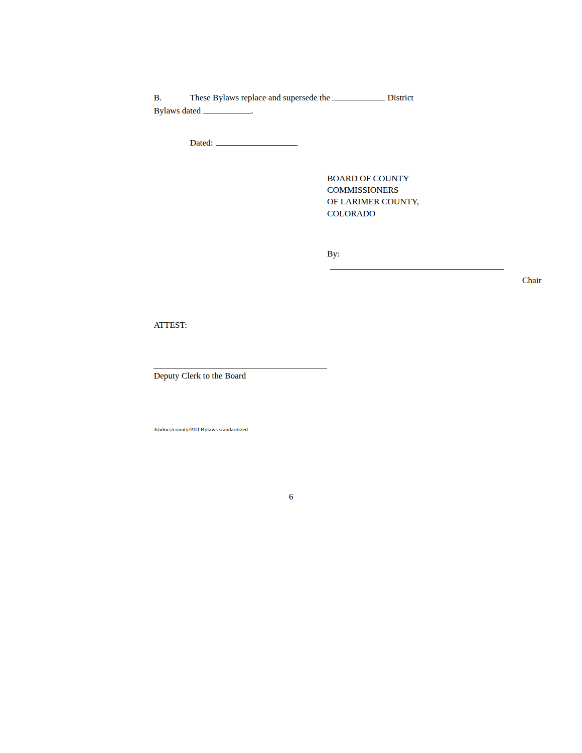B. These Bylaws replace and supersede the District Bylaws dated .
Dated:
BOARD OF COUNTY COMMISSIONERS
OF LARIMER COUNTY, COLORADO
By:
Chair
ATTEST:
Deputy Clerk to the Board
Jshdocs/county/PID Bylaws standardized
6